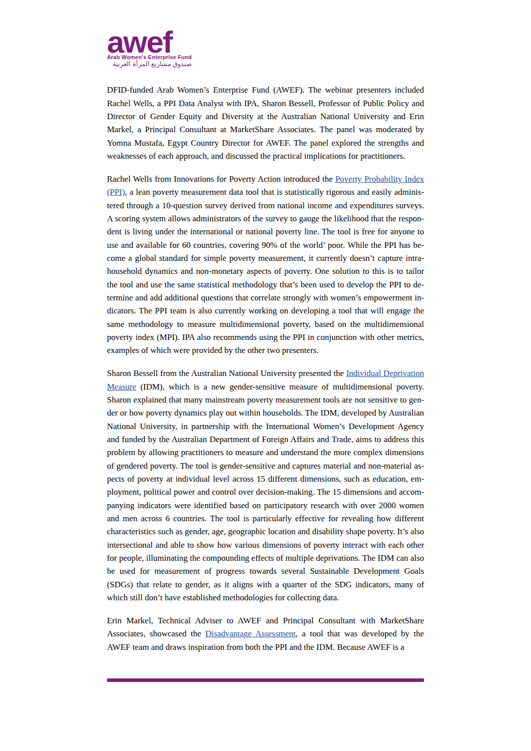awef Arab Women's Enterprise Fund صندوق مشاريع المرأة العربية
DFID-funded Arab Women’s Enterprise Fund (AWEF). The webinar presenters included Rachel Wells, a PPI Data Analyst with IPA, Sharon Bessell, Professor of Public Policy and Director of Gender Equity and Diversity at the Australian National University and Erin Markel, a Principal Consultant at MarketShare Associates. The panel was moderated by Yomna Mustafa, Egypt Country Director for AWEF. The panel explored the strengths and weaknesses of each approach, and discussed the practical implications for practitioners.
Rachel Wells from Innovations for Poverty Action introduced the Poverty Probability Index (PPI), a lean poverty measurement data tool that is statistically rigorous and easily administered through a 10-question survey derived from national income and expenditures surveys. A scoring system allows administrators of the survey to gauge the likelihood that the respondent is living under the international or national poverty line. The tool is free for anyone to use and available for 60 countries, covering 90% of the world’ poor. While the PPI has become a global standard for simple poverty measurement, it currently doesn’t capture intra-household dynamics and non-monetary aspects of poverty. One solution to this is to tailor the tool and use the same statistical methodology that’s been used to develop the PPI to determine and add additional questions that correlate strongly with women’s empowerment indicators. The PPI team is also currently working on developing a tool that will engage the same methodology to measure multidimensional poverty, based on the multidimensional poverty index (MPI). IPA also recommends using the PPI in conjunction with other metrics, examples of which were provided by the other two presenters.
Sharon Bessell from the Australian National University presented the Individual Deprivation Measure (IDM), which is a new gender-sensitive measure of multidimensional poverty. Sharon explained that many mainstream poverty measurement tools are not sensitive to gender or how poverty dynamics play out within households. The IDM, developed by Australian National University, in partnership with the International Women’s Development Agency and funded by the Australian Department of Foreign Affairs and Trade, aims to address this problem by allowing practitioners to measure and understand the more complex dimensions of gendered poverty. The tool is gender-sensitive and captures material and non-material aspects of poverty at individual level across 15 different dimensions, such as education, employment, political power and control over decision-making. The 15 dimensions and accompanying indicators were identified based on participatory research with over 2000 women and men across 6 countries. The tool is particularly effective for revealing how different characteristics such as gender, age, geographic location and disability shape poverty. It’s also intersectional and able to show how various dimensions of poverty interact with each other for people, illuminating the compounding effects of multiple deprivations. The IDM can also be used for measurement of progress towards several Sustainable Development Goals (SDGs) that relate to gender, as it aligns with a quarter of the SDG indicators, many of which still don’t have established methodologies for collecting data.
Erin Markel, Technical Adviser to AWEF and Principal Consultant with MarketShare Associates, showcased the Disadvantage Assessment, a tool that was developed by the AWEF team and draws inspiration from both the PPI and the IDM. Because AWEF is a